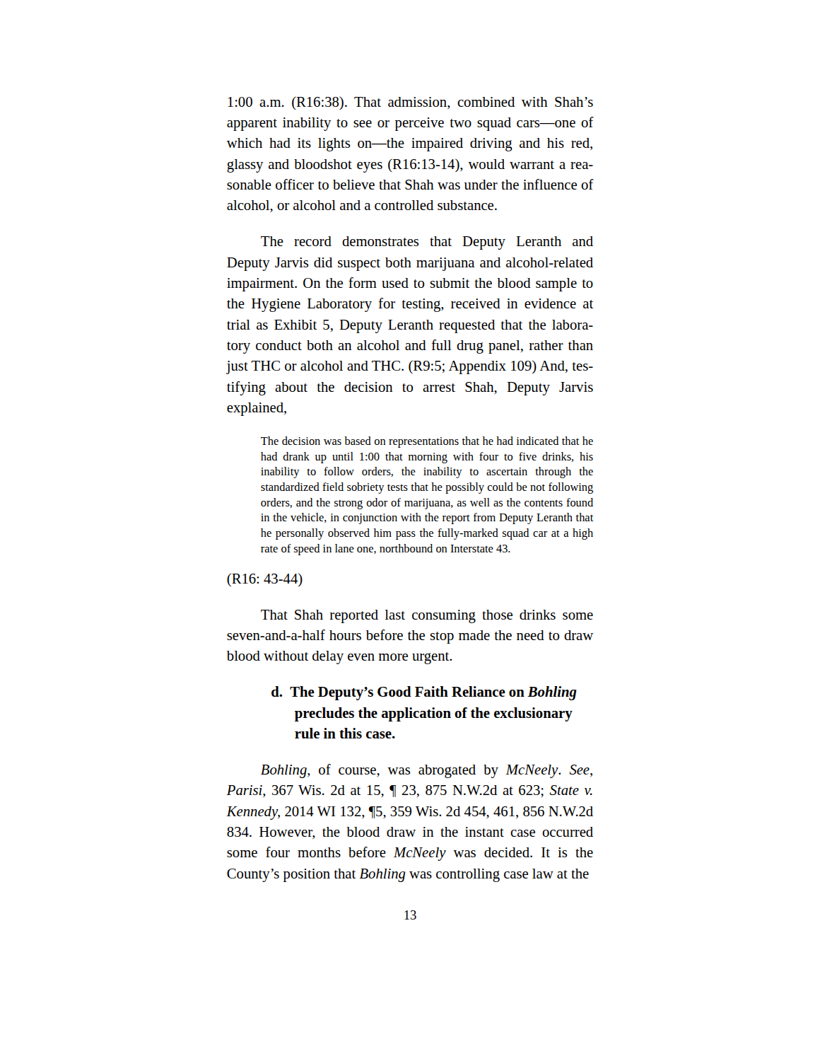1:00 a.m. (R16:38). That admission, combined with Shah’s apparent inability to see or perceive two squad cars—one of which had its lights on—the impaired driving and his red, glassy and bloodshot eyes (R16:13-14), would warrant a reasonable officer to believe that Shah was under the influence of alcohol, or alcohol and a controlled substance.
The record demonstrates that Deputy Leranth and Deputy Jarvis did suspect both marijuana and alcohol-related impairment. On the form used to submit the blood sample to the Hygiene Laboratory for testing, received in evidence at trial as Exhibit 5, Deputy Leranth requested that the laboratory conduct both an alcohol and full drug panel, rather than just THC or alcohol and THC. (R9:5; Appendix 109) And, testifying about the decision to arrest Shah, Deputy Jarvis explained,
The decision was based on representations that he had indicated that he had drank up until 1:00 that morning with four to five drinks, his inability to follow orders, the inability to ascertain through the standardized field sobriety tests that he possibly could be not following orders, and the strong odor of marijuana, as well as the contents found in the vehicle, in conjunction with the report from Deputy Leranth that he personally observed him pass the fully-marked squad car at a high rate of speed in lane one, northbound on Interstate 43.
(R16: 43-44)
That Shah reported last consuming those drinks some seven-and-a-half hours before the stop made the need to draw blood without delay even more urgent.
d. The Deputy’s Good Faith Reliance on Bohling precludes the application of the exclusionary rule in this case.
Bohling, of course, was abrogated by McNeely. See, Parisi, 367 Wis. 2d at 15, ¶ 23, 875 N.W.2d at 623; State v. Kennedy, 2014 WI 132, ¶5, 359 Wis. 2d 454, 461, 856 N.W.2d 834. However, the blood draw in the instant case occurred some four months before McNeely was decided. It is the County’s position that Bohling was controlling case law at the
13